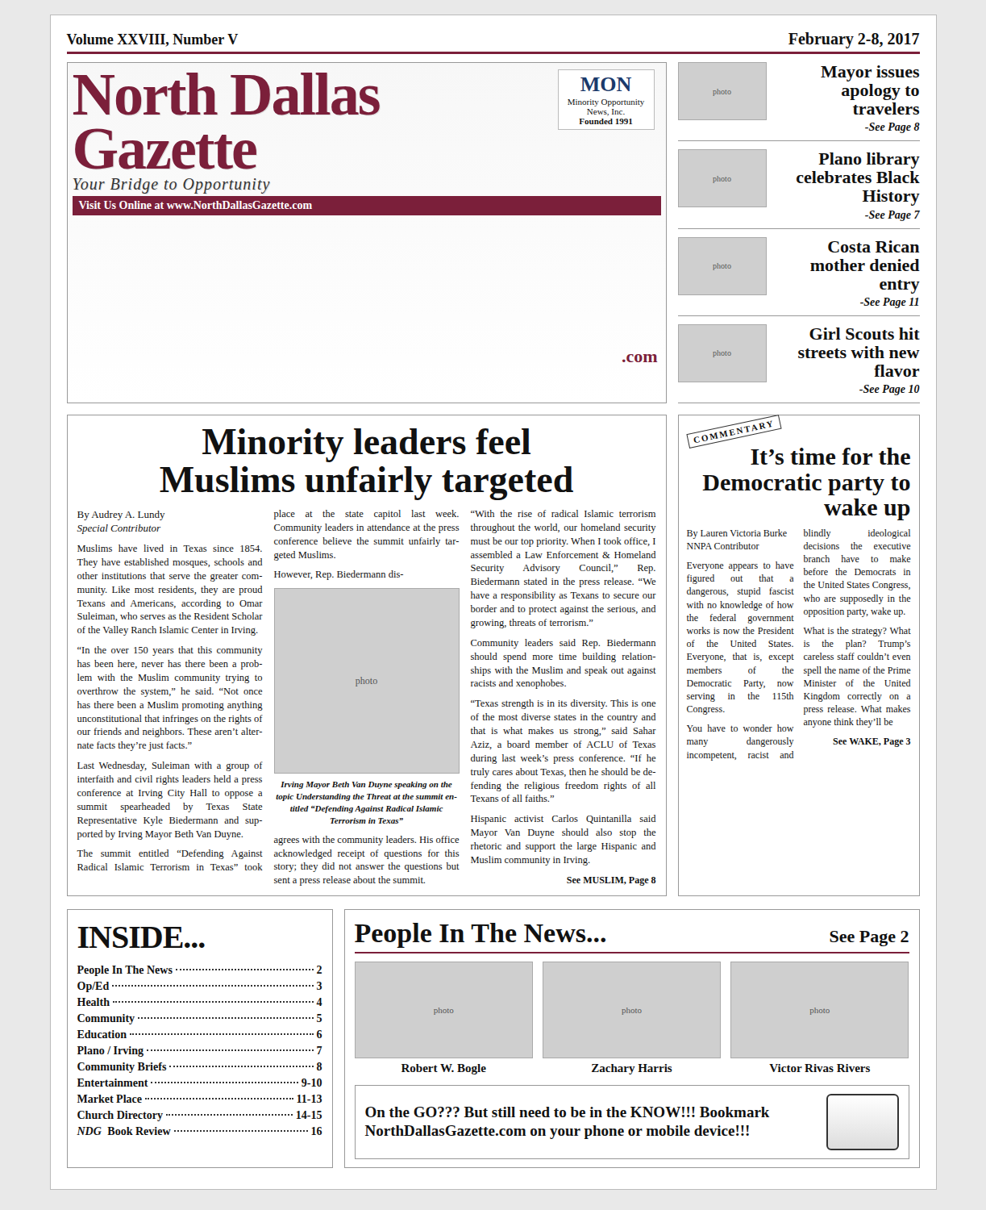Volume XXVIII, Number V
February 2-8, 2017
MON
Minority Opportunity News, Inc.
Founded 1991
North Dallas
Gazette Your Bridge to Opportunity
.com
Visit Us Online at www.NorthDallasGazette.com
photo
Mayor issues apology to travelers
-See Page 8
photo
Plano library celebrates Black History
-See Page 7
photo
Costa Rican mother denied entry
-See Page 11
photo
Girl Scouts hit streets with new flavor
-See Page 10
Minority leaders feel
Muslims unfairly targeted
By Audrey A. Lundy
Special Contributor
Muslims have lived in Texas since 1854. They have established mosques, schools and other institutions that serve the greater community. Like most residents, they are proud Texans and Americans, according to Omar Suleiman, who serves as the Resident Scholar of the Valley Ranch Islamic Center in Irving.
“In the over 150 years that this community has been here, never has there been a problem with the Muslim community trying to overthrow the system,” he said. “Not once has there been a Muslim promoting anything unconstitutional that infringes on the rights of our friends and neighbors. These aren’t alternate facts they’re just facts.”
Last Wednesday, Suleiman with a group of interfaith and civil rights leaders held a press conference at Irving City Hall to oppose a summit spearheaded by Texas State Representative Kyle Biedermann and supported by Irving Mayor Beth Van Duyne.
The summit entitled “Defending Against Radical Islamic Terrorism in Texas” took place at the state capitol last week. Community leaders in attendance at the press conference believe the summit unfairly targeted Muslims.
However, Rep. Biedermann dis-
photo
Irving Mayor Beth Van Duyne speaking on the topic Understanding the Threat at the summit entitled “Defending Against Radical Islamic Terrorism in Texas”
agrees with the community leaders. His office acknowledged receipt of questions for this story; they did not answer the questions but sent a press release about the summit.
“With the rise of radical Islamic terrorism throughout the world, our homeland security must be our top priority. When I took office, I assembled a Law Enforcement & Homeland Security Advisory Council,” Rep. Biedermann stated in the press release. “We have a responsibility as Texans to secure our border and to protect against the serious, and growing, threats of terrorism.”
Community leaders said Rep. Biedermann should spend more time building relationships with the Muslim and speak out against racists and xenophobes.
“Texas strength is in its diversity. This is one of the most diverse states in the country and that is what makes us strong,” said Sahar Aziz, a board member of ACLU of Texas during last week’s press conference. “If he truly cares about Texas, then he should be defending the religious freedom rights of all Texans of all faiths.”
Hispanic activist Carlos Quintanilla said Mayor Van Duyne should also stop the rhetoric and support the large Hispanic and Muslim community in Irving.
See MUSLIM, Page 8
COMMENTARY
It’s time for the Democratic party to wake up
By Lauren Victoria Burke
NNPA Contributor
Everyone appears to have figured out that a dangerous, stupid fascist with no knowledge of how the federal government works is now the President of the United States. Everyone, that is, except members of the Democratic Party, now serving in the 115th Congress.
You have to wonder how many dangerously incompetent, racist and blindly ideological decisions the executive branch have to make before the Democrats in the United States Congress, who are supposedly in the opposition party, wake up.
What is the strategy? What is the plan? Trump’s careless staff couldn’t even spell the name of the Prime Minister of the United Kingdom correctly on a press release. What makes anyone think they’ll be
See WAKE, Page 3
INSIDE...
People In The News 2
Op/Ed 3
Health 4
Community 5
Education 6
Plano / Irving 7
Community Briefs 8
Entertainment 9-10
Market Place 11-13
Church Directory 14-15
NDG Book Review 16
People In The News...
See Page 2
photo
Robert W. Bogle
photo
Zachary Harris
photo
Victor Rivas Rivers
On the GO??? But still need to be in the KNOW!!! Bookmark
NorthDallasGazette.com on your phone or mobile device!!!